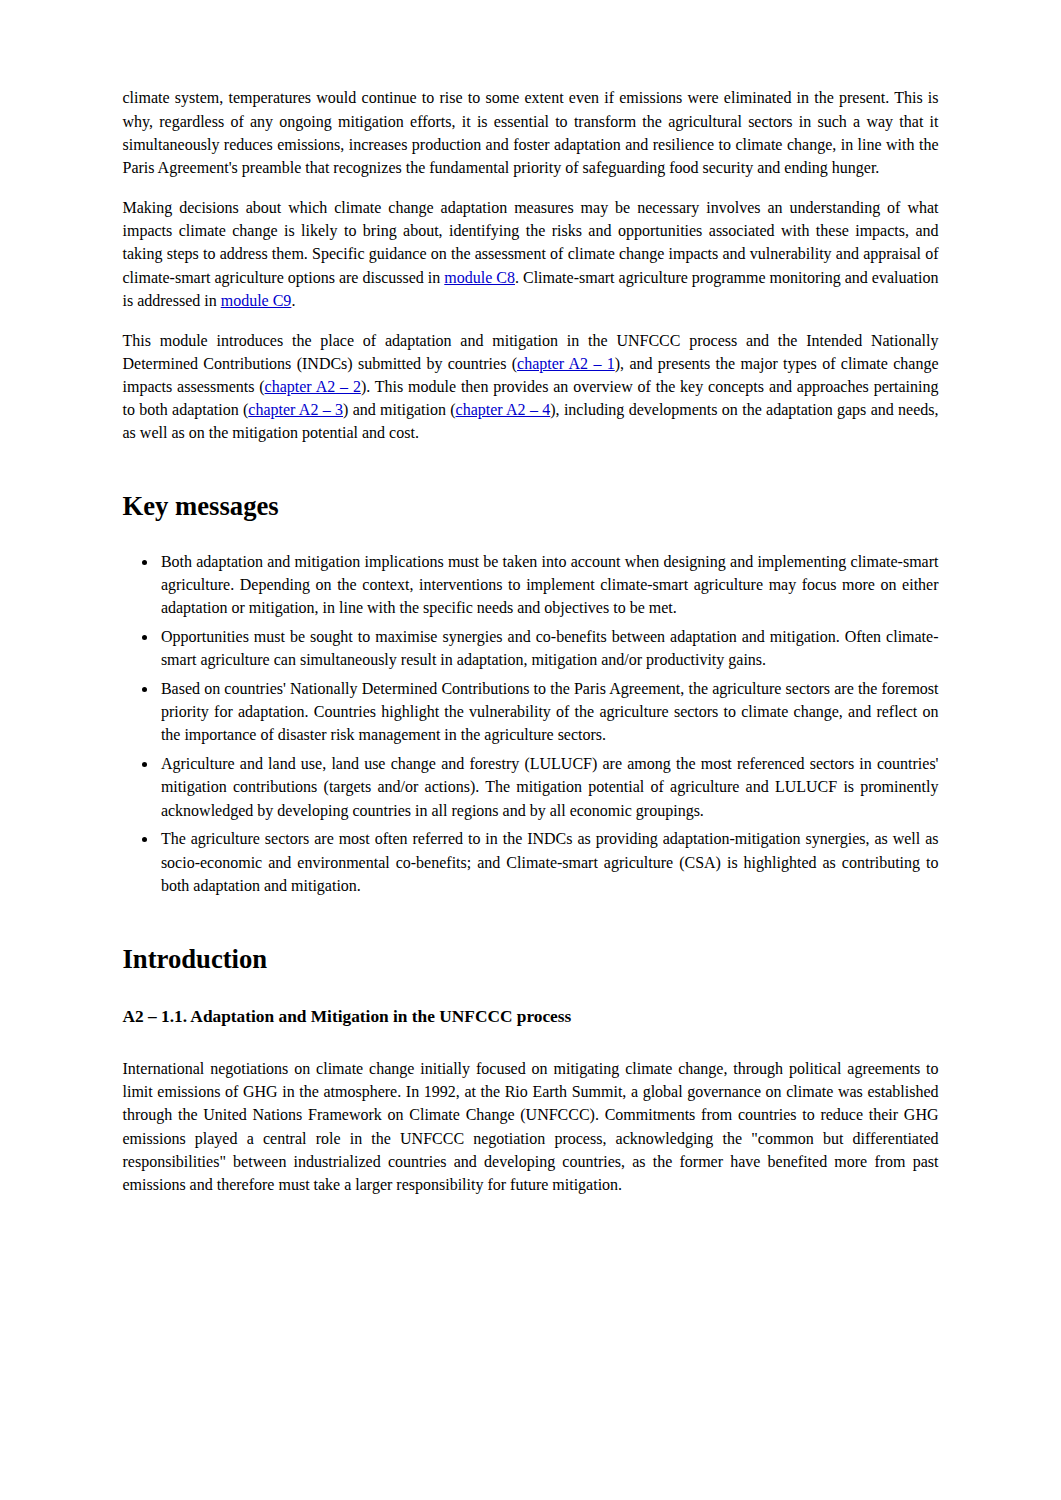climate system, temperatures would continue to rise to some extent even if emissions were eliminated in the present. This is why, regardless of any ongoing mitigation efforts, it is essential to transform the agricultural sectors in such a way that it simultaneously reduces emissions, increases production and foster adaptation and resilience to climate change, in line with the Paris Agreement's preamble that recognizes the fundamental priority of safeguarding food security and ending hunger.
Making decisions about which climate change adaptation measures may be necessary involves an understanding of what impacts climate change is likely to bring about, identifying the risks and opportunities associated with these impacts, and taking steps to address them. Specific guidance on the assessment of climate change impacts and vulnerability and appraisal of climate-smart agriculture options are discussed in module C8. Climate-smart agriculture programme monitoring and evaluation is addressed in module C9.
This module introduces the place of adaptation and mitigation in the UNFCCC process and the Intended Nationally Determined Contributions (INDCs) submitted by countries (chapter A2 – 1), and presents the major types of climate change impacts assessments (chapter A2 – 2). This module then provides an overview of the key concepts and approaches pertaining to both adaptation (chapter A2 – 3) and mitigation (chapter A2 – 4), including developments on the adaptation gaps and needs, as well as on the mitigation potential and cost.
Key messages
Both adaptation and mitigation implications must be taken into account when designing and implementing climate-smart agriculture. Depending on the context, interventions to implement climate-smart agriculture may focus more on either adaptation or mitigation, in line with the specific needs and objectives to be met.
Opportunities must be sought to maximise synergies and co-benefits between adaptation and mitigation. Often climate-smart agriculture can simultaneously result in adaptation, mitigation and/or productivity gains.
Based on countries' Nationally Determined Contributions to the Paris Agreement, the agriculture sectors are the foremost priority for adaptation. Countries highlight the vulnerability of the agriculture sectors to climate change, and reflect on the importance of disaster risk management in the agriculture sectors.
Agriculture and land use, land use change and forestry (LULUCF) are among the most referenced sectors in countries' mitigation contributions (targets and/or actions). The mitigation potential of agriculture and LULUCF is prominently acknowledged by developing countries in all regions and by all economic groupings.
The agriculture sectors are most often referred to in the INDCs as providing adaptation-mitigation synergies, as well as socio-economic and environmental co-benefits; and Climate-smart agriculture (CSA) is highlighted as contributing to both adaptation and mitigation.
Introduction
A2 – 1.1. Adaptation and Mitigation in the UNFCCC process
International negotiations on climate change initially focused on mitigating climate change, through political agreements to limit emissions of GHG in the atmosphere. In 1992, at the Rio Earth Summit, a global governance on climate was established through the United Nations Framework on Climate Change (UNFCCC). Commitments from countries to reduce their GHG emissions played a central role in the UNFCCC negotiation process, acknowledging the "common but differentiated responsibilities" between industrialized countries and developing countries, as the former have benefited more from past emissions and therefore must take a larger responsibility for future mitigation.